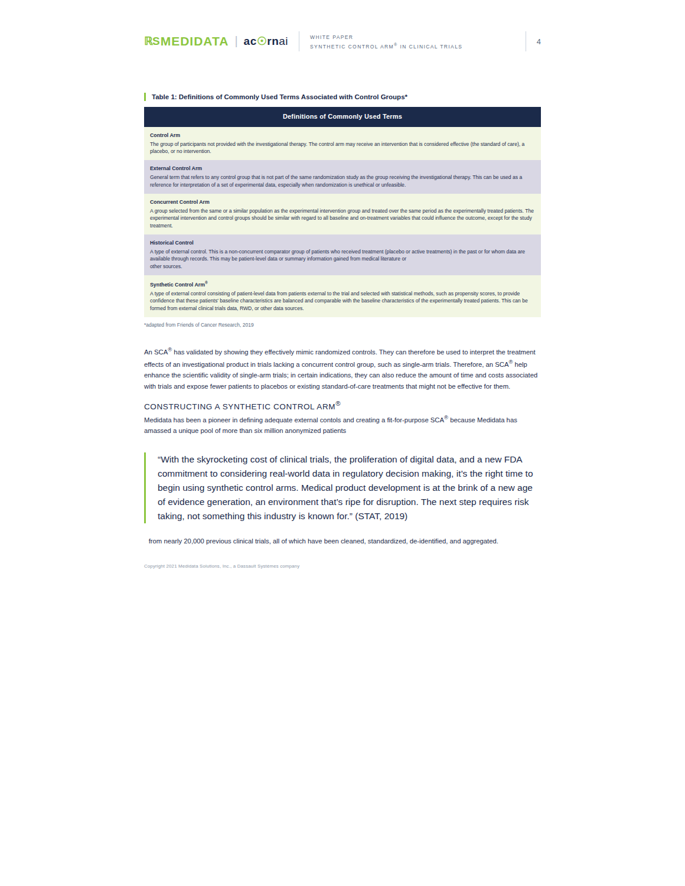ℝS MEDIDATA | ac☉rnai
White Paper
Synthetic Control Arm® in Clinical Trials
4
Table 1: Definitions of Commonly Used Terms Associated with Control Groups*
| Definitions of Commonly Used Terms |
| --- |
| Control Arm The group of participants not provided with the investigational therapy. The control arm may receive an intervention that is considered effective (the standard of care), a placebo, or no intervention. |
| External Control Arm General term that refers to any control group that is not part of the same randomization study as the group receiving the investigational therapy. This can be used as a reference for interpretation of a set of experimental data, especially when randomization is unethical or unfeasible. |
| Concurrent Control Arm A group selected from the same or a similar population as the experimental intervention group and treated over the same period as the experimentally treated patients. The experimental intervention and control groups should be similar with regard to all baseline and on-treatment variables that could influence the outcome, except for the study treatment. |
| Historical Control A type of external control. This is a non-concurrent comparator group of patients who received treatment (placebo or active treatments) in the past or for whom data are available through records. This may be patient-level data or summary information gained from medical literature or other sources. |
| Synthetic Control Arm ® A type of external control consisting of patient-level data from patients external to the trial and selected with statistical methods, such as propensity scores, to provide confidence that these patients' baseline characteristics are balanced and comparable with the baseline characteristics of the experimentally treated patients. This can be formed from external clinical trials data, RWD, or other data sources. |
*adapted from Friends of Cancer Research, 2019
An SCA® has validated by showing they effectively mimic randomized controls. They can therefore be used to interpret the treatment effects of an investigational product in trials lacking a concurrent control group, such as single-arm trials. Therefore, an SCA® help enhance the scientific validity of single-arm trials; in certain indications, they can also reduce the amount of time and costs associated with trials and expose fewer patients to placebos or existing standard-of-care treatments that might not be effective for them.
Constructing a Synthetic Control Arm®
Medidata has been a pioneer in defining adequate external contols and creating a fit-for-purpose SCA® because Medidata has amassed a unique pool of more than six million anonymized patients
“With the skyrocketing cost of clinical trials, the proliferation of digital data, and a new FDA commitment to considering real-world data in regulatory decision making, it’s the right time to begin using synthetic control arms. Medical product development is at the brink of a new age of evidence generation, an environment that’s ripe for disruption. The next step requires risk taking, not something this industry is known for.” (STAT, 2019)
from nearly 20,000 previous clinical trials, all of which have been cleaned, standardized, de-identified, and aggregated.
Copyright 2021 Medidata Solutions, Inc., a Dassault Systèmes company